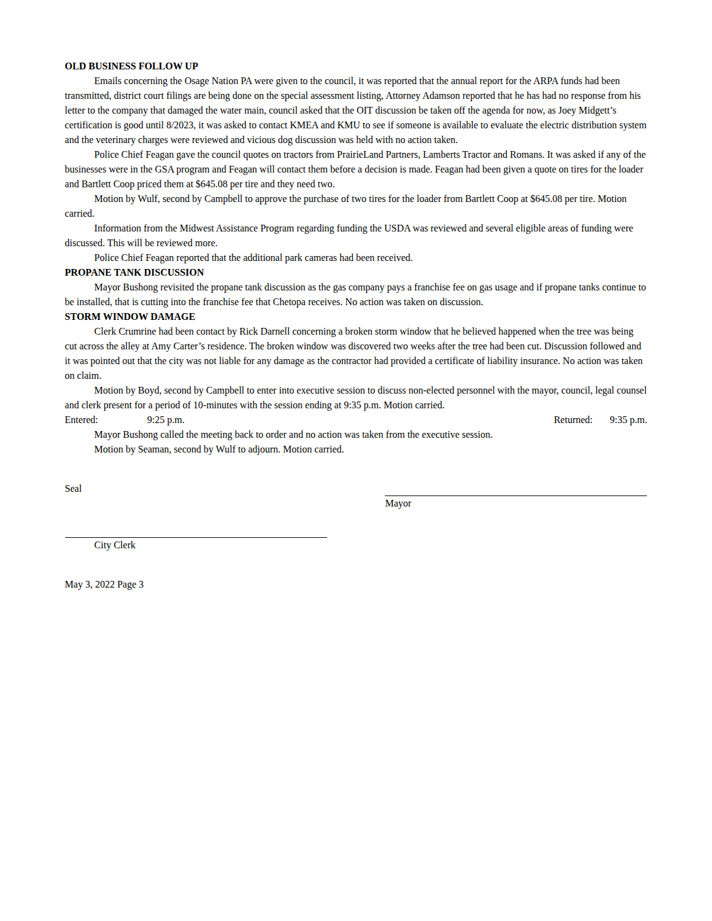Old Business Follow Up
Emails concerning the Osage Nation PA were given to the council, it was reported that the annual report for the ARPA funds had been transmitted, district court filings are being done on the special assessment listing, Attorney Adamson reported that he has had no response from his letter to the company that damaged the water main, council asked that the OIT discussion be taken off the agenda for now, as Joey Midgett’s certification is good until 8/2023, it was asked to contact KMEA and KMU to see if someone is available to evaluate the electric distribution system and the veterinary charges were reviewed and vicious dog discussion was held with no action taken.
Police Chief Feagan gave the council quotes on tractors from PrairieLand Partners, Lamberts Tractor and Romans. It was asked if any of the businesses were in the GSA program and Feagan will contact them before a decision is made. Feagan had been given a quote on tires for the loader and Bartlett Coop priced them at $645.08 per tire and they need two.
Motion by Wulf, second by Campbell to approve the purchase of two tires for the loader from Bartlett Coop at $645.08 per tire. Motion carried.
Information from the Midwest Assistance Program regarding funding the USDA was reviewed and several eligible areas of funding were discussed. This will be reviewed more.
Police Chief Feagan reported that the additional park cameras had been received.
Propane Tank Discussion
Mayor Bushong revisited the propane tank discussion as the gas company pays a franchise fee on gas usage and if propane tanks continue to be installed, that is cutting into the franchise fee that Chetopa receives. No action was taken on discussion.
Storm Window Damage
Clerk Crumrine had been contact by Rick Darnell concerning a broken storm window that he believed happened when the tree was being cut across the alley at Amy Carter’s residence. The broken window was discovered two weeks after the tree had been cut. Discussion followed and it was pointed out that the city was not liable for any damage as the contractor had provided a certificate of liability insurance. No action was taken on claim.
Motion by Boyd, second by Campbell to enter into executive session to discuss non-elected personnel with the mayor, council, legal counsel and clerk present for a period of 10-minutes with the session ending at 9:35 p.m. Motion carried.
Entered: 9:25 p.m. Returned: 9:35 p.m.
Mayor Bushong called the meeting back to order and no action was taken from the executive session.
Motion by Seaman, second by Wulf to adjourn. Motion carried.
Seal
Mayor
City Clerk
May 3, 2022 Page 3